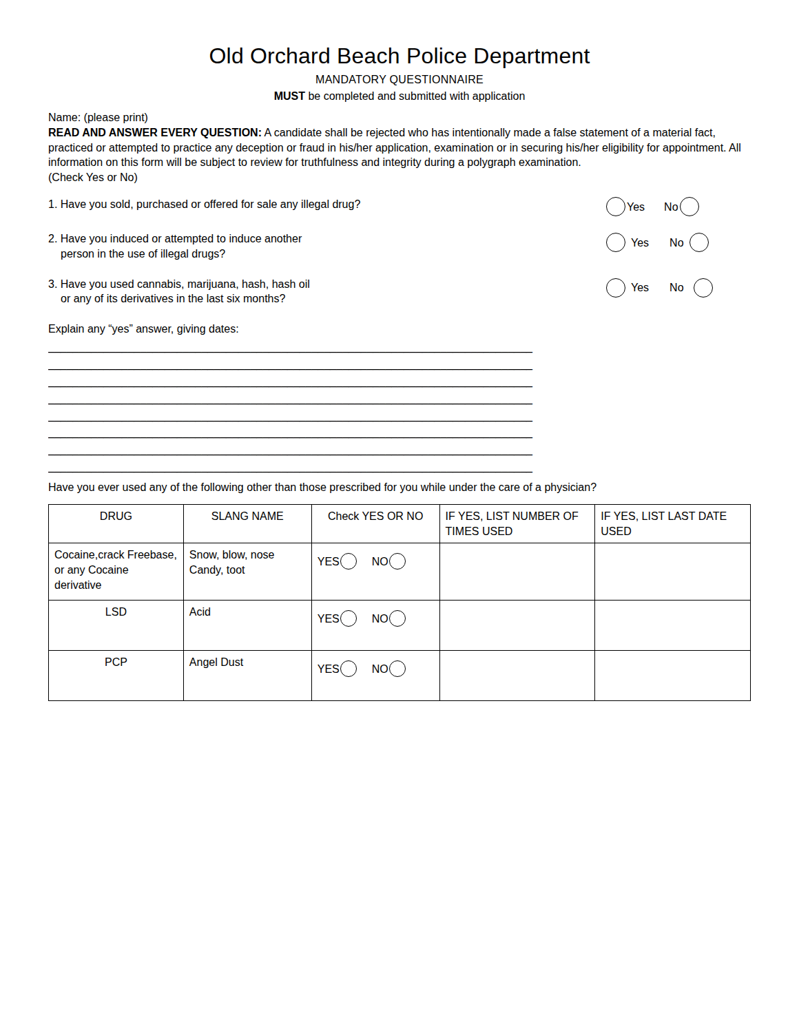Old Orchard Beach Police Department
MANDATORY QUESTIONNAIRE
MUST be completed and submitted with application
Name: (please print)
READ AND ANSWER EVERY QUESTION: A candidate shall be rejected who has intentionally made a false statement of a material fact, practiced or attempted to practice any deception or fraud in his/her application, examination or in securing his/her eligibility for appointment. All information on this form will be subject to review for truthfulness and integrity during a polygraph examination.
(Check Yes or No)
1. Have you sold, purchased or offered for sale any illegal drug?
Yes No
2. Have you induced or attempted to induce anotherperson in the use of illegal drugs?
Yes No
3. Have you used cannabis, marijuana, hash, hash oilor any of its derivatives in the last six months?
Yes No
Explain any “yes” answer, giving dates:
_______________________________________________________________________________
_______________________________________________________________________________
_______________________________________________________________________________
_______________________________________________________________________________
_______________________________________________________________________________
_______________________________________________________________________________
_______________________________________________________________________________
_______________________________________________________________________________
Have you ever used any of the following other than those prescribed for you while under the care of a physician?
| DRUG | SLANG NAME | Check YES OR NO | IF YES, LIST NUMBER OF TIMES USED | IF YES, LIST LAST DATE USED |
| --- | --- | --- | --- | --- |
| Cocaine,crack Freebase, or any Cocaine derivative | Snow, blow, nose Candy, toot | YES NO | | |
| LSD | Acid | YES NO | | |
| PCP | Angel Dust | YES NO | | |